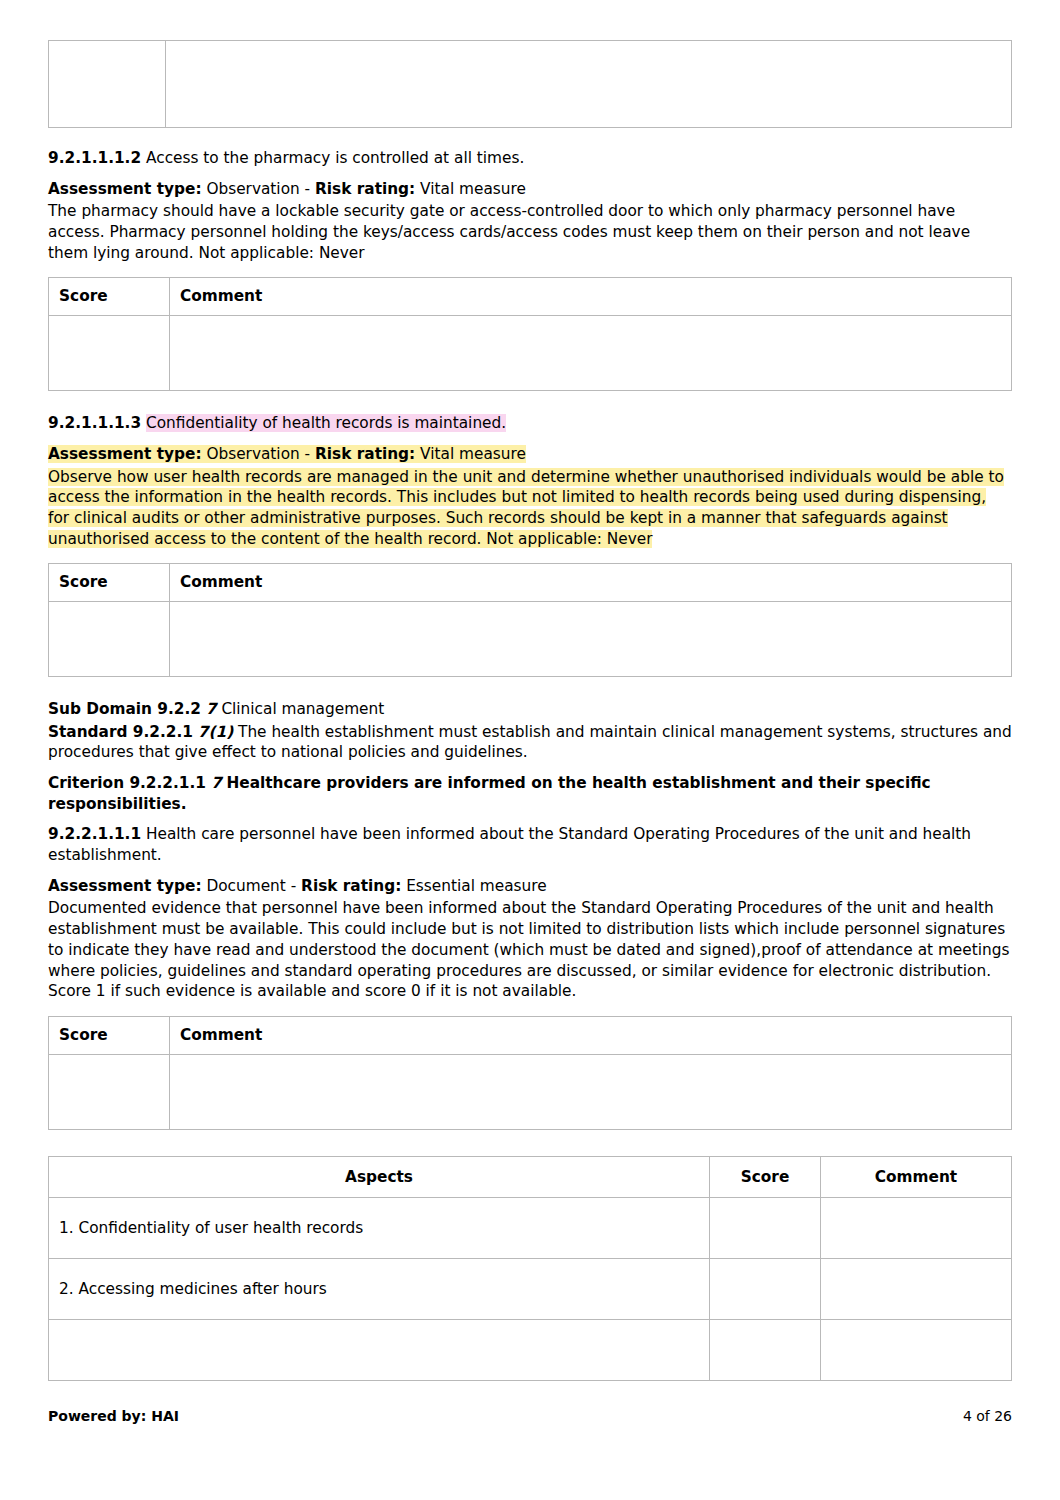9.2.1.1.1.2 Access to the pharmacy is controlled at all times.
Assessment type: Observation - Risk rating: Vital measure
The pharmacy should have a lockable security gate or access-controlled door to which only pharmacy personnel have access. Pharmacy personnel holding the keys/access cards/access codes must keep them on their person and not leave them lying around. Not applicable: Never
| Score | Comment |
| --- | --- |
9.2.1.1.1.3 Confidentiality of health records is maintained.
Assessment type: Observation - Risk rating: Vital measure
Observe how user health records are managed in the unit and determine whether unauthorised individuals would be able to access the information in the health records. This includes but not limited to health records being used during dispensing, for clinical audits or other administrative purposes. Such records should be kept in a manner that safeguards against unauthorised access to the content of the health record. Not applicable: Never
| Score | Comment |
| --- | --- |
Sub Domain 9.2.2 7 Clinical management
Standard 9.2.2.1 7(1) The health establishment must establish and maintain clinical management systems, structures and procedures that give effect to national policies and guidelines.
Criterion 9.2.2.1.1 7 Healthcare providers are informed on the health establishment and their specific responsibilities.
9.2.2.1.1.1 Health care personnel have been informed about the Standard Operating Procedures of the unit and health establishment.
Assessment type: Document - Risk rating: Essential measure
Documented evidence that personnel have been informed about the Standard Operating Procedures of the unit and health establishment must be available. This could include but is not limited to distribution lists which include personnel signatures to indicate they have read and understood the document (which must be dated and signed),proof of attendance at meetings where policies, guidelines and standard operating procedures are discussed, or similar evidence for electronic distribution. Score 1 if such evidence is available and score 0 if it is not available.
| Score | Comment |
| --- | --- |
| Aspects | Score | Comment |
| --- | --- | --- |
| 1. Confidentiality of user health records | | |
| 2. Accessing medicines after hours | | |
Powered by: HAI
4 of 26